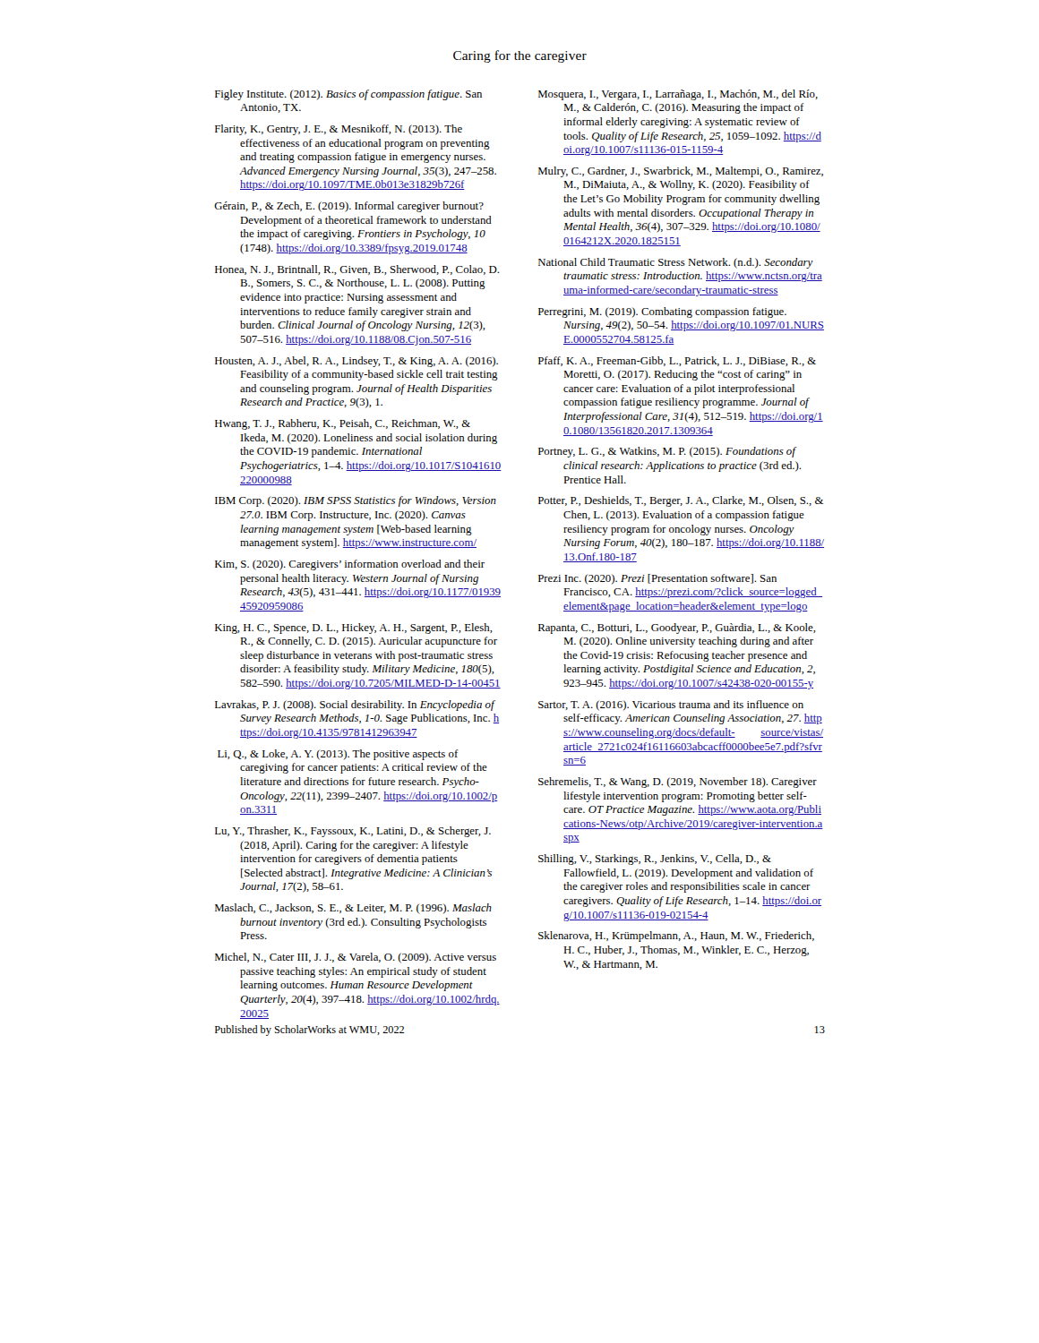Caring for the caregiver
Figley Institute. (2012). Basics of compassion fatigue. San Antonio, TX.
Flarity, K., Gentry, J. E., & Mesnikoff, N. (2013). The effectiveness of an educational program on preventing and treating compassion fatigue in emergency nurses. Advanced Emergency Nursing Journal, 35(3), 247–258. https://doi.org/10.1097/TME.0b013e31829b726f
Gérain, P., & Zech, E. (2019). Informal caregiver burnout? Development of a theoretical framework to understand the impact of caregiving. Frontiers in Psychology, 10 (1748). https://doi.org/10.3389/fpsyg.2019.01748
Honea, N. J., Brintnall, R., Given, B., Sherwood, P., Colao, D. B., Somers, S. C., & Northouse, L. L. (2008). Putting evidence into practice: Nursing assessment and interventions to reduce family caregiver strain and burden. Clinical Journal of Oncology Nursing, 12(3), 507–516. https://doi.org/10.1188/08.Cjon.507-516
Housten, A. J., Abel, R. A., Lindsey, T., & King, A. A. (2016). Feasibility of a community-based sickle cell trait testing and counseling program. Journal of Health Disparities Research and Practice, 9(3), 1.
Hwang, T. J., Rabheru, K., Peisah, C., Reichman, W., & Ikeda, M. (2020). Loneliness and social isolation during the COVID-19 pandemic. International Psychogeriatrics, 1–4. https://doi.org/10.1017/S1041610220000988
IBM Corp. (2020). IBM SPSS Statistics for Windows, Version 27.0. IBM Corp. Instructure, Inc. (2020). Canvas learning management system [Web-based learning management system]. https://www.instructure.com/
Kim, S. (2020). Caregivers’ information overload and their personal health literacy. Western Journal of Nursing Research, 43(5), 431–441. https://doi.org/10.1177/0193945920959086
King, H. C., Spence, D. L., Hickey, A. H., Sargent, P., Elesh, R., & Connelly, C. D. (2015). Auricular acupuncture for sleep disturbance in veterans with post-traumatic stress disorder: A feasibility study. Military Medicine, 180(5), 582–590. https://doi.org/10.7205/MILMED-D-14-00451
Lavrakas, P. J. (2008). Social desirability. In Encyclopedia of Survey Research Methods, 1-0. Sage Publications, Inc. https://doi.org/10.4135/9781412963947
Li, Q., & Loke, A. Y. (2013). The positive aspects of caregiving for cancer patients: A critical review of the literature and directions for future research. Psycho-Oncology, 22(11), 2399–2407. https://doi.org/10.1002/pon.3311
Lu, Y., Thrasher, K., Fayssoux, K., Latini, D., & Scherger, J. (2018, April). Caring for the caregiver: A lifestyle intervention for caregivers of dementia patients [Selected abstract]. Integrative Medicine: A Clinician’s Journal, 17(2), 58–61.
Maslach, C., Jackson, S. E., & Leiter, M. P. (1996). Maslach burnout inventory (3rd ed.). Consulting Psychologists Press.
Michel, N., Cater III, J. J., & Varela, O. (2009). Active versus passive teaching styles: An empirical study of student learning outcomes. Human Resource Development Quarterly, 20(4), 397–418. https://doi.org/10.1002/hrdq.20025
Mosquera, I., Vergara, I., Larrañaga, I., Machón, M., del Río, M., & Calderón, C. (2016). Measuring the impact of informal elderly caregiving: A systematic review of tools. Quality of Life Research, 25, 1059–1092. https://doi.org/10.1007/s11136-015-1159-4
Mulry, C., Gardner, J., Swarbrick, M., Maltempi, O., Ramirez, M., DiMaiuta, A., & Wollny, K. (2020). Feasibility of the Let’s Go Mobility Program for community dwelling adults with mental disorders. Occupational Therapy in Mental Health, 36(4), 307–329. https://doi.org/10.1080/0164212X.2020.1825151
National Child Traumatic Stress Network. (n.d.). Secondary traumatic stress: Introduction. https://www.nctsn.org/trauma-informed-care/secondary-traumatic-stress
Perregrini, M. (2019). Combating compassion fatigue. Nursing, 49(2), 50–54. https://doi.org/10.1097/01.NURSE.0000552704.58125.fa
Pfaff, K. A., Freeman-Gibb, L., Patrick, L. J., DiBiase, R., & Moretti, O. (2017). Reducing the “cost of caring” in cancer care: Evaluation of a pilot interprofessional compassion fatigue resiliency programme. Journal of Interprofessional Care, 31(4), 512–519. https://doi.org/10.1080/13561820.2017.1309364
Portney, L. G., & Watkins, M. P. (2015). Foundations of clinical research: Applications to practice (3rd ed.). Prentice Hall.
Potter, P., Deshields, T., Berger, J. A., Clarke, M., Olsen, S., & Chen, L. (2013). Evaluation of a compassion fatigue resiliency program for oncology nurses. Oncology Nursing Forum, 40(2), 180–187. https://doi.org/10.1188/13.Onf.180-187
Prezi Inc. (2020). Prezi [Presentation software]. San Francisco, CA. https://prezi.com/?click_source=logged_element&page_location=header&element_type=logo
Rapanta, C., Botturi, L., Goodyear, P., Guàrdia, L., & Koole, M. (2020). Online university teaching during and after the Covid-19 crisis: Refocusing teacher presence and learning activity. Postdigital Science and Education, 2, 923–945. https://doi.org/10.1007/s42438-020-00155-y
Sartor, T. A. (2016). Vicarious trauma and its influence on self-efficacy. American Counseling Association, 27. https://www.counseling.org/docs/default- source/vistas/article_2721c024f16116603abcacff0000bee5e7.pdf?sfvrsn=6
Sehremelis, T., & Wang, D. (2019, November 18). Caregiver lifestyle intervention program: Promoting better self-care. OT Practice Magazine. https://www.aota.org/Publications-News/otp/Archive/2019/caregiver-intervention.aspx
Shilling, V., Starkings, R., Jenkins, V., Cella, D., & Fallowfield, L. (2019). Development and validation of the caregiver roles and responsibilities scale in cancer caregivers. Quality of Life Research, 1–14. https://doi.org/10.1007/s11136-019-02154-4
Sklenarova, H., Krümpelmann, A., Haun, M. W., Friederich, H. C., Huber, J., Thomas, M., Winkler, E. C., Herzog, W., & Hartmann, M.
Published by ScholarWorks at WMU, 2022
13